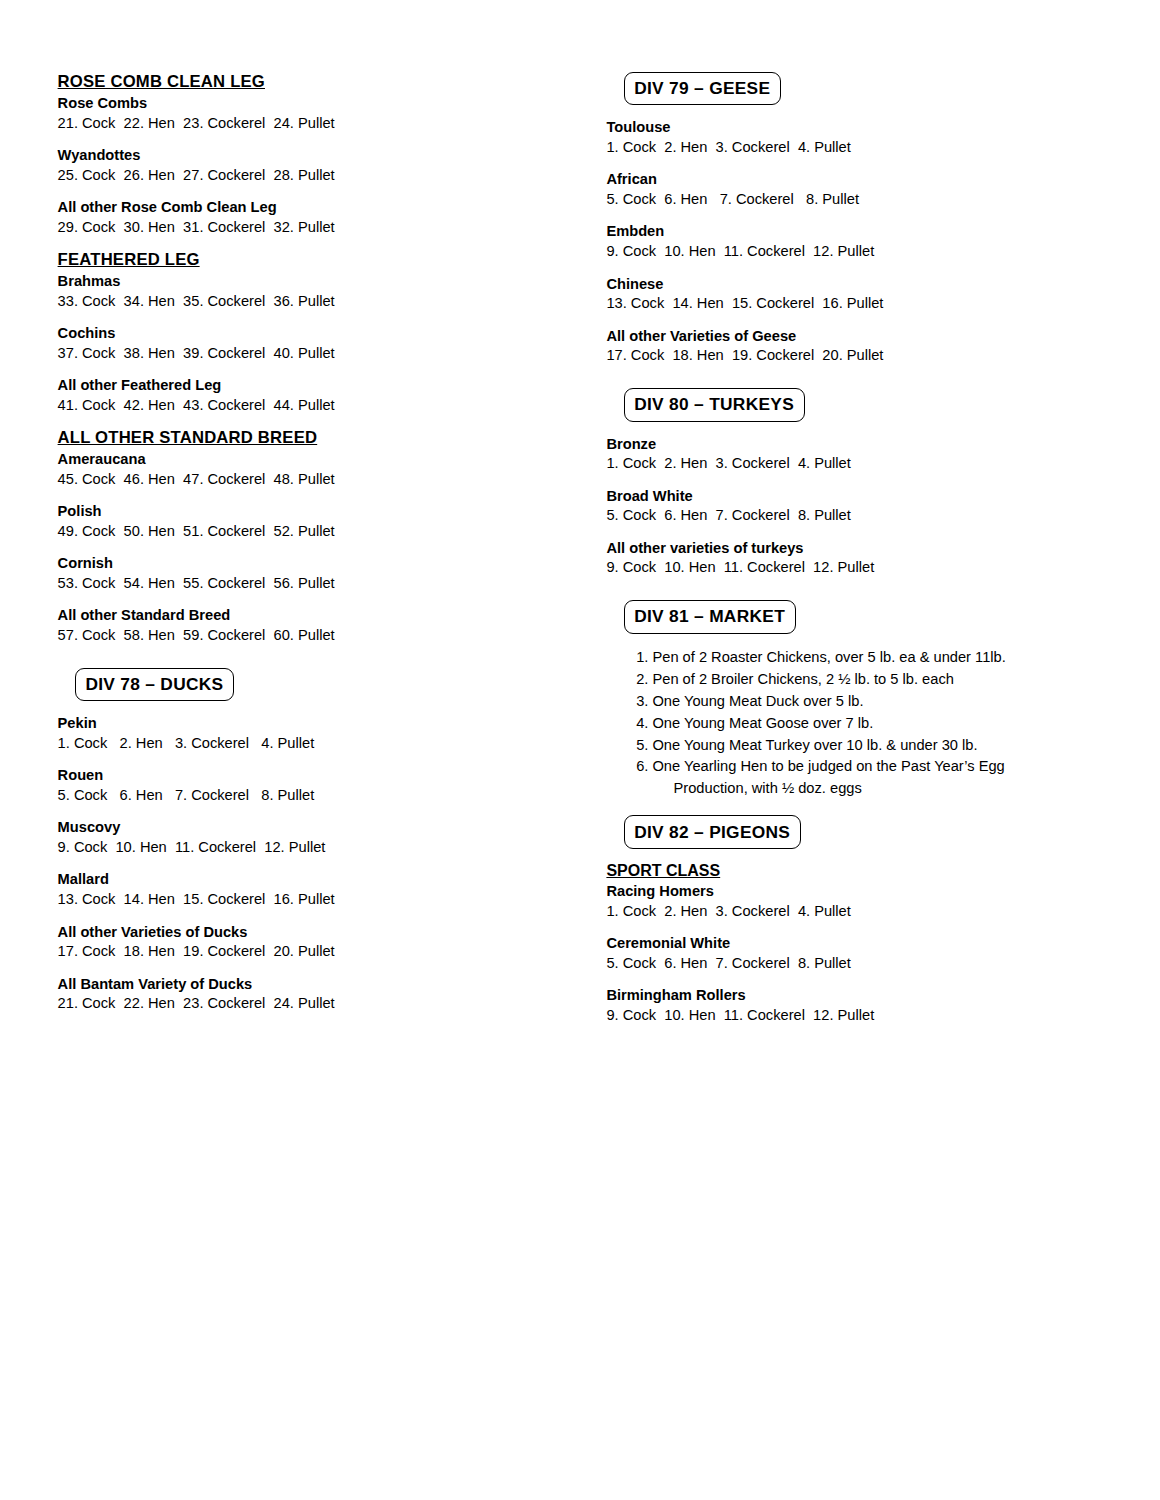ROSE COMB CLEAN LEG
Rose Combs
21. Cock 22. Hen 23. Cockerel 24. Pullet
Wyandottes
25. Cock 26. Hen 27. Cockerel 28. Pullet
All other Rose Comb Clean Leg
29. Cock 30. Hen 31. Cockerel 32. Pullet
FEATHERED LEG
Brahmas
33. Cock 34. Hen 35. Cockerel 36. Pullet
Cochins
37. Cock 38. Hen 39. Cockerel 40. Pullet
All other Feathered Leg
41. Cock 42. Hen 43. Cockerel 44. Pullet
ALL OTHER STANDARD BREED
Ameraucana
45. Cock 46. Hen 47. Cockerel 48. Pullet
Polish
49. Cock 50. Hen 51. Cockerel 52. Pullet
Cornish
53. Cock 54. Hen 55. Cockerel 56. Pullet
All other Standard Breed
57. Cock 58. Hen 59. Cockerel 60. Pullet
DIV 78 – DUCKS
Pekin
1. Cock 2. Hen 3. Cockerel 4. Pullet
Rouen
5. Cock 6. Hen 7. Cockerel 8. Pullet
Muscovy
9. Cock 10. Hen 11. Cockerel 12. Pullet
Mallard
13. Cock 14. Hen 15. Cockerel 16. Pullet
All other Varieties of Ducks
17. Cock 18. Hen 19. Cockerel 20. Pullet
All Bantam Variety of Ducks
21. Cock 22. Hen 23. Cockerel 24. Pullet
DIV 79 – GEESE
Toulouse
1. Cock 2. Hen 3. Cockerel 4. Pullet
African
5. Cock 6. Hen 7. Cockerel 8. Pullet
Embden
9. Cock 10. Hen 11. Cockerel 12. Pullet
Chinese
13. Cock 14. Hen 15. Cockerel 16. Pullet
All other Varieties of Geese
17. Cock 18. Hen 19. Cockerel 20. Pullet
DIV 80 – TURKEYS
Bronze
1. Cock 2. Hen 3. Cockerel 4. Pullet
Broad White
5. Cock 6. Hen 7. Cockerel 8. Pullet
All other varieties of turkeys
9. Cock 10. Hen 11. Cockerel 12. Pullet
DIV 81 – MARKET
Pen of 2 Roaster Chickens, over 5 lb. ea & under 11lb.
Pen of 2 Broiler Chickens, 2 ½ lb. to 5 lb. each
One Young Meat Duck over 5 lb.
One Young Meat Goose over 7 lb.
One Young Meat Turkey over 10 lb. & under 30 lb.
One Yearling Hen to be judged on the Past Year’s Egg Production, with ½ doz. eggs
DIV 82 – PIGEONS
SPORT CLASS
Racing Homers
1. Cock 2. Hen 3. Cockerel 4. Pullet
Ceremonial White
5. Cock 6. Hen 7. Cockerel 8. Pullet
Birmingham Rollers
9. Cock 10. Hen 11. Cockerel 12. Pullet